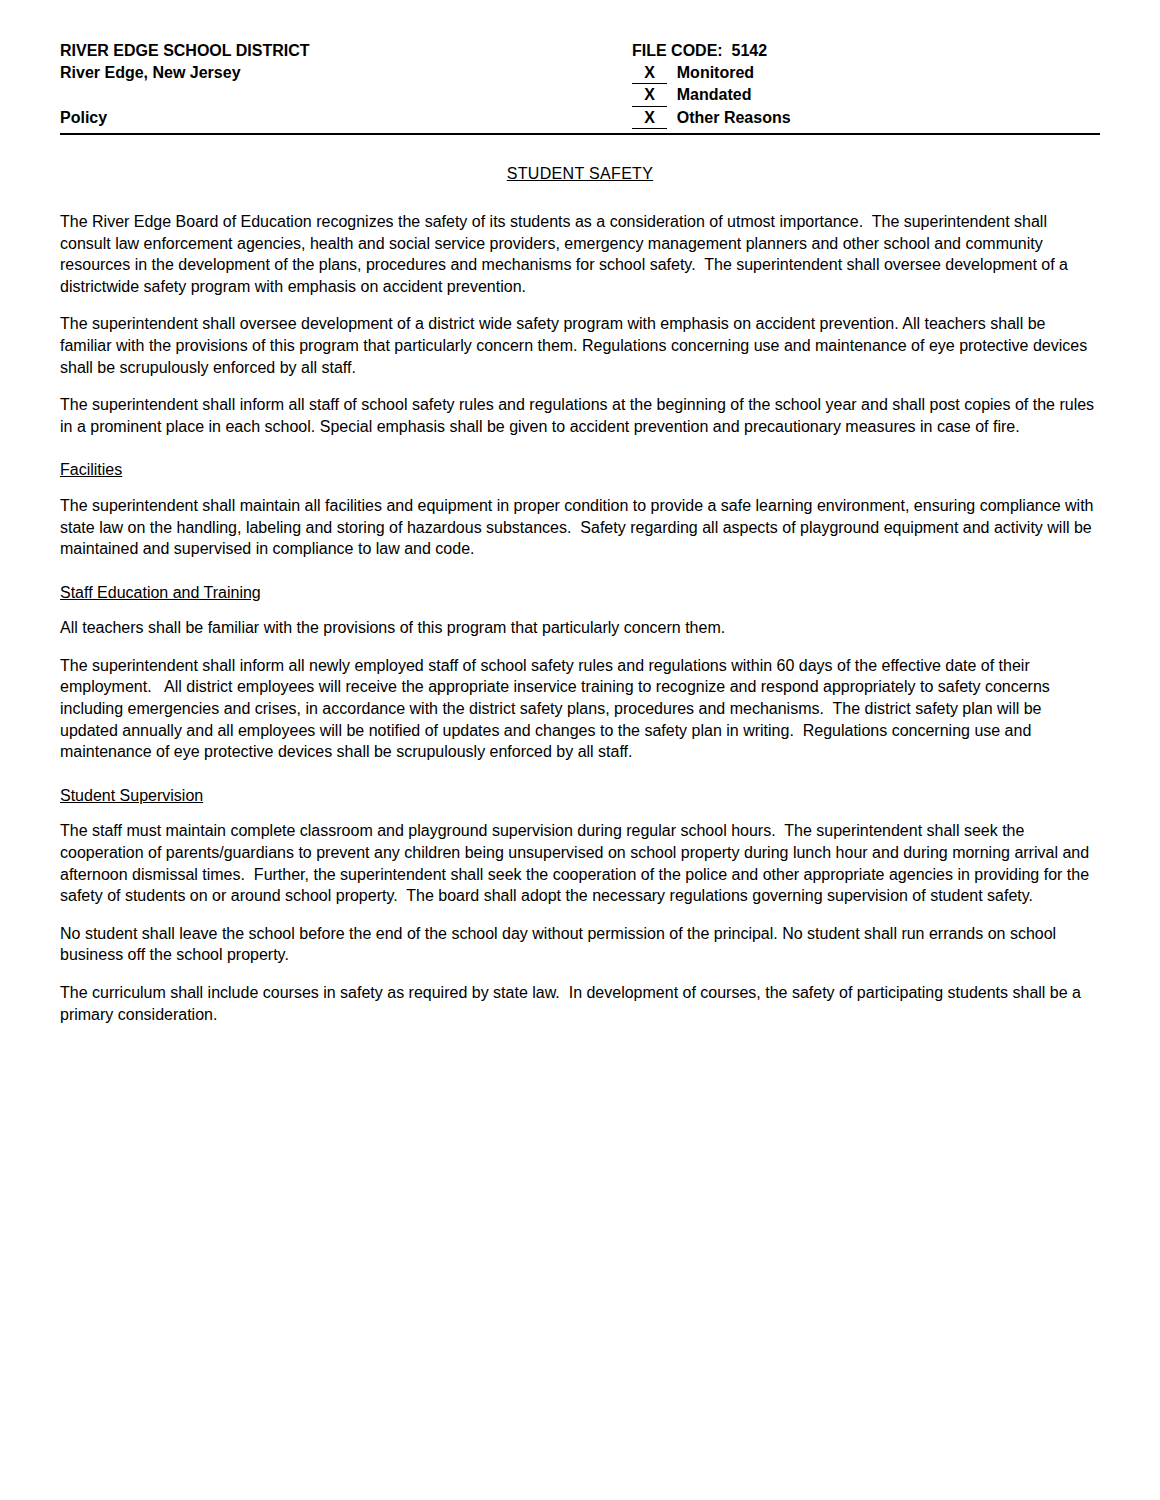| RIVER EDGE SCHOOL DISTRICT | FILE CODE: 5142 |
| River Edge, New Jersey | X Monitored |
| | X Mandated |
| Policy | X Other Reasons |
STUDENT SAFETY
The River Edge Board of Education recognizes the safety of its students as a consideration of utmost importance. The superintendent shall consult law enforcement agencies, health and social service providers, emergency management planners and other school and community resources in the development of the plans, procedures and mechanisms for school safety. The superintendent shall oversee development of a districtwide safety program with emphasis on accident prevention.
The superintendent shall oversee development of a district wide safety program with emphasis on accident prevention. All teachers shall be familiar with the provisions of this program that particularly concern them. Regulations concerning use and maintenance of eye protective devices shall be scrupulously enforced by all staff.
The superintendent shall inform all staff of school safety rules and regulations at the beginning of the school year and shall post copies of the rules in a prominent place in each school. Special emphasis shall be given to accident prevention and precautionary measures in case of fire.
Facilities
The superintendent shall maintain all facilities and equipment in proper condition to provide a safe learning environment, ensuring compliance with state law on the handling, labeling and storing of hazardous substances. Safety regarding all aspects of playground equipment and activity will be maintained and supervised in compliance to law and code.
Staff Education and Training
All teachers shall be familiar with the provisions of this program that particularly concern them.
The superintendent shall inform all newly employed staff of school safety rules and regulations within 60 days of the effective date of their employment. All district employees will receive the appropriate inservice training to recognize and respond appropriately to safety concerns including emergencies and crises, in accordance with the district safety plans, procedures and mechanisms. The district safety plan will be updated annually and all employees will be notified of updates and changes to the safety plan in writing. Regulations concerning use and maintenance of eye protective devices shall be scrupulously enforced by all staff.
Student Supervision
The staff must maintain complete classroom and playground supervision during regular school hours. The superintendent shall seek the cooperation of parents/guardians to prevent any children being unsupervised on school property during lunch hour and during morning arrival and afternoon dismissal times. Further, the superintendent shall seek the cooperation of the police and other appropriate agencies in providing for the safety of students on or around school property. The board shall adopt the necessary regulations governing supervision of student safety.
No student shall leave the school before the end of the school day without permission of the principal. No student shall run errands on school business off the school property.
The curriculum shall include courses in safety as required by state law. In development of courses, the safety of participating students shall be a primary consideration.